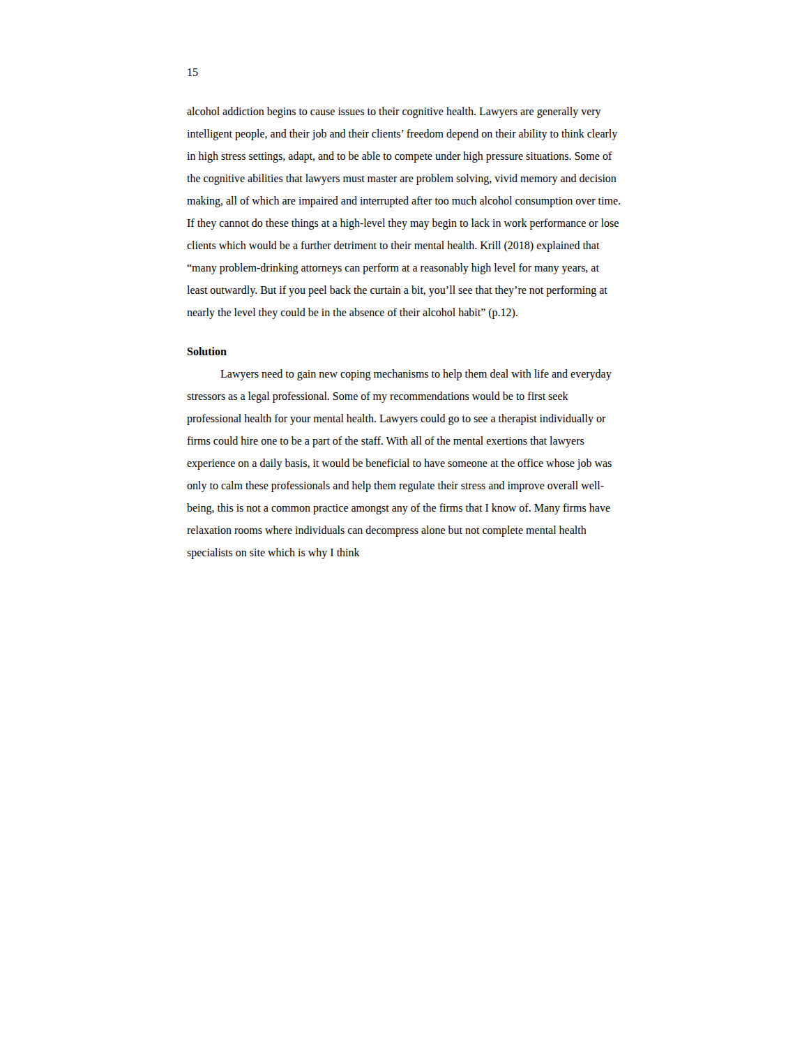15
alcohol addiction begins to cause issues to their cognitive health. Lawyers are generally very intelligent people, and their job and their clients’ freedom depend on their ability to think clearly in high stress settings, adapt, and to be able to compete under high pressure situations. Some of the cognitive abilities that lawyers must master are problem solving, vivid memory and decision making, all of which are impaired and interrupted after too much alcohol consumption over time. If they cannot do these things at a high-level they may begin to lack in work performance or lose clients which would be a further detriment to their mental health. Krill (2018) explained that “many problem-drinking attorneys can perform at a reasonably high level for many years, at least outwardly. But if you peel back the curtain a bit, you’ll see that they’re not performing at nearly the level they could be in the absence of their alcohol habit” (p.12).
Solution
Lawyers need to gain new coping mechanisms to help them deal with life and everyday stressors as a legal professional. Some of my recommendations would be to first seek professional health for your mental health. Lawyers could go to see a therapist individually or firms could hire one to be a part of the staff. With all of the mental exertions that lawyers experience on a daily basis, it would be beneficial to have someone at the office whose job was only to calm these professionals and help them regulate their stress and improve overall well-being, this is not a common practice amongst any of the firms that I know of. Many firms have relaxation rooms where individuals can decompress alone but not complete mental health specialists on site which is why I think